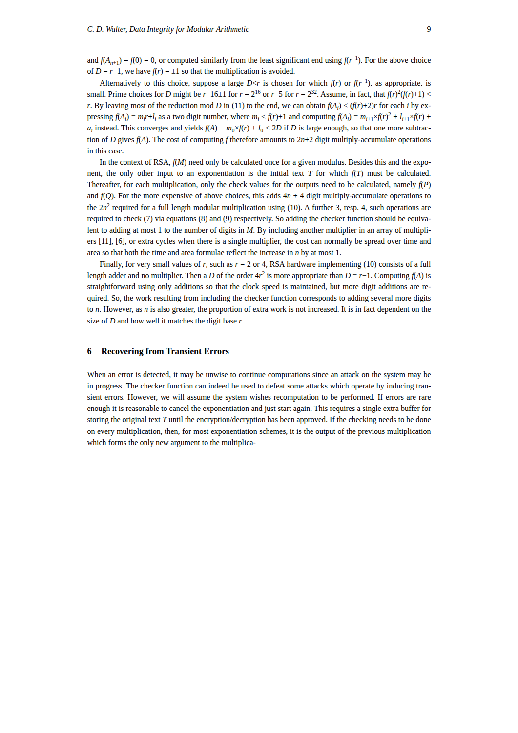C. D. Walter, Data Integrity for Modular Arithmetic 9
and f(An+1) = f(0) = 0, or computed similarly from the least significant end using f(r−1). For the above choice of D = r−1, we have f(r) = ±1 so that the multiplication is avoided.
Alternatively to this choice, suppose a large D<r is chosen for which f(r) or f(r−1), as appropriate, is small. Prime choices for D might be r−16±1 for r = 216 or r−5 for r = 232. Assume, in fact, that f(r)2(f(r)+1) < r. By leaving most of the reduction mod D in (11) to the end, we can obtain f(Ai) < (f(r)+2)r for each i by expressing f(Ai) = mir+li as a two digit number, where mi ≤ f(r)+1 and computing f(Ai) = mi+1×f(r)2 + li+1×f(r) + ai instead. This converges and yields f(A) ≡ m0×f(r) + l0 < 2D if D is large enough, so that one more subtraction of D gives f(A). The cost of computing f therefore amounts to 2n+2 digit multiply-accumulate operations in this case.
In the context of RSA, f(M) need only be calculated once for a given modulus. Besides this and the exponent, the only other input to an exponentiation is the initial text T for which f(T) must be calculated. Thereafter, for each multiplication, only the check values for the outputs need to be calculated, namely f(P) and f(Q). For the more expensive of above choices, this adds 4n + 4 digit multiply-accumulate operations to the 2n2 required for a full length modular multiplication using (10). A further 3, resp. 4, such operations are required to check (7) via equations (8) and (9) respectively. So adding the checker function should be equivalent to adding at most 1 to the number of digits in M. By including another multiplier in an array of multipliers [11], [6], or extra cycles when there is a single multiplier, the cost can normally be spread over time and area so that both the time and area formulae reflect the increase in n by at most 1.
Finally, for very small values of r, such as r = 2 or 4, RSA hardware implementing (10) consists of a full length adder and no multiplier. Then a D of the order 4r2 is more appropriate than D = r−1. Computing f(A) is straightforward using only additions so that the clock speed is maintained, but more digit additions are required. So, the work resulting from including the checker function corresponds to adding several more digits to n. However, as n is also greater, the proportion of extra work is not increased. It is in fact dependent on the size of D and how well it matches the digit base r.
6 Recovering from Transient Errors
When an error is detected, it may be unwise to continue computations since an attack on the system may be in progress. The checker function can indeed be used to defeat some attacks which operate by inducing transient errors. However, we will assume the system wishes recomputation to be performed. If errors are rare enough it is reasonable to cancel the exponentiation and just start again. This requires a single extra buffer for storing the original text T until the encryption/decryption has been approved. If the checking needs to be done on every multiplication, then, for most exponentiation schemes, it is the output of the previous multiplication which forms the only new argument to the multiplica-